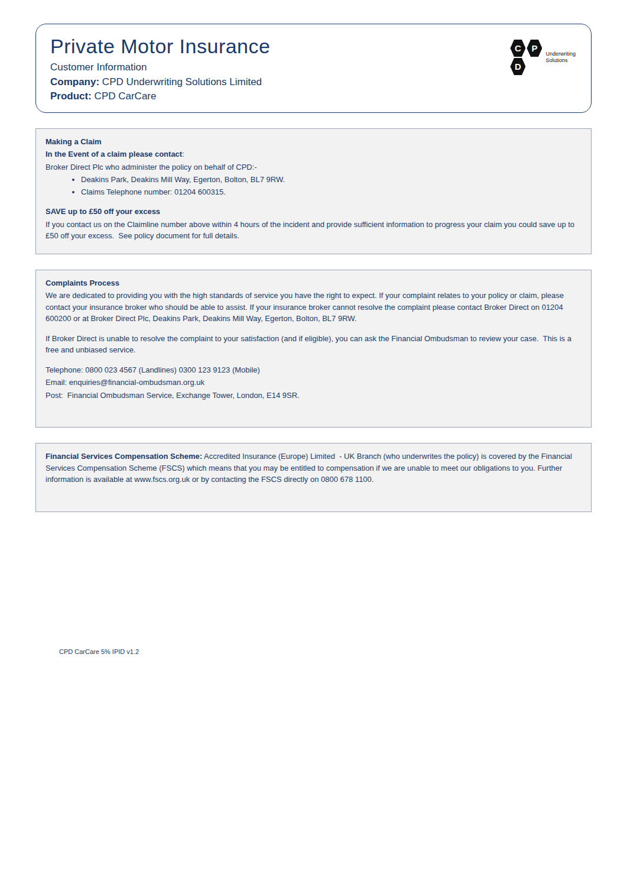Private Motor Insurance
Customer Information
Company: CPD Underwriting Solutions Limited
Product: CPD CarCare
C
P
D
Underwriting
Solutions
Making a Claim
In the Event of a claim please contact:
Broker Direct Plc who administer the policy on behalf of CPD:-
Deakins Park, Deakins Mill Way, Egerton, Bolton, BL7 9RW.
Claims Telephone number: 01204 600315.
SAVE up to £50 off your excess
If you contact us on the Claimline number above within 4 hours of the incident and provide sufficient information to progress your claim you could save up to £50 off your excess. See policy document for full details.
Complaints Process
We are dedicated to providing you with the high standards of service you have the right to expect. If your complaint relates to your policy or claim, please contact your insurance broker who should be able to assist. If your insurance broker cannot resolve the complaint please contact Broker Direct on 01204 600200 or at Broker Direct Plc, Deakins Park, Deakins Mill Way, Egerton, Bolton, BL7 9RW.
If Broker Direct is unable to resolve the complaint to your satisfaction (and if eligible), you can ask the Financial Ombudsman to review your case. This is a free and unbiased service.
Telephone: 0800 023 4567 (Landlines) 0300 123 9123 (Mobile)
Email: enquiries@financial-ombudsman.org.uk
Post: Financial Ombudsman Service, Exchange Tower, London, E14 9SR.
Financial Services Compensation Scheme: Accredited Insurance (Europe) Limited - UK Branch (who underwrites the policy) is covered by the Financial Services Compensation Scheme (FSCS) which means that you may be entitled to compensation if we are unable to meet our obligations to you. Further information is available at www.fscs.org.uk or by contacting the FSCS directly on 0800 678 1100.
CPD CarCare 5% IPID v1.2